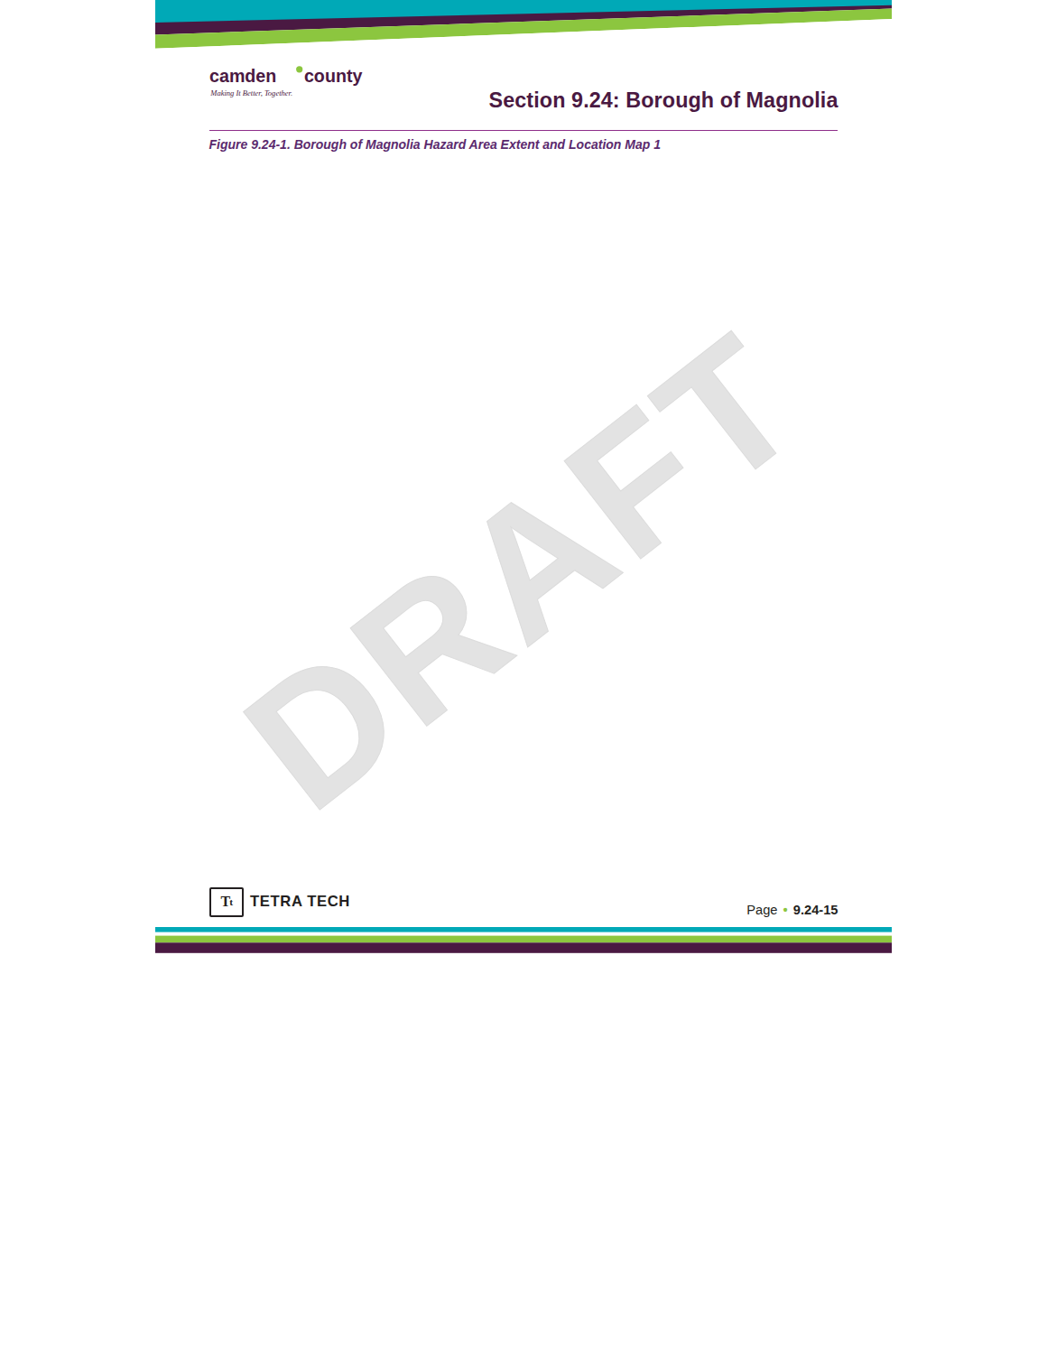camden county Making It Better, Together.
Section 9.24: Borough of Magnolia
Figure 9.24-1. Borough of Magnolia Hazard Area Extent and Location Map 1
DRAFT
Tt
TETRA TECH
Page • 9.24-15